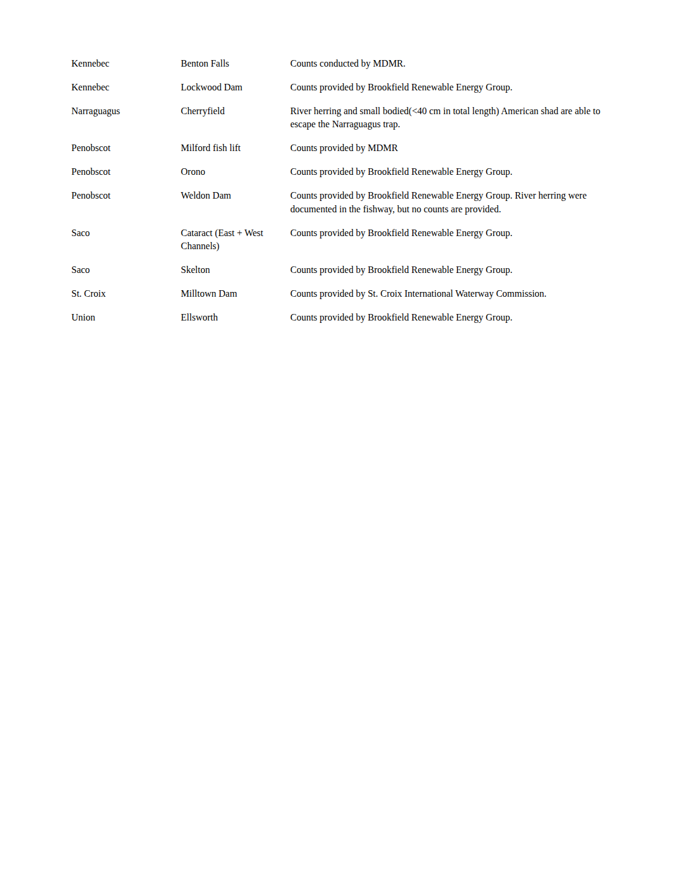| Kennebec | Benton Falls | Counts conducted by MDMR. |
| Kennebec | Lockwood Dam | Counts provided by Brookfield Renewable Energy Group. |
| Narraguagus | Cherryfield | River herring and small bodied(<40 cm in total length) American shad are able to escape the Narraguagus trap. |
| Penobscot | Milford fish lift | Counts provided by MDMR |
| Penobscot | Orono | Counts provided by Brookfield Renewable Energy Group. |
| Penobscot | Weldon Dam | Counts provided by Brookfield Renewable Energy Group. River herring were documented in the fishway, but no counts are provided. |
| Saco | Cataract (East + West Channels) | Counts provided by Brookfield Renewable Energy Group. |
| Saco | Skelton | Counts provided by Brookfield Renewable Energy Group. |
| St. Croix | Milltown Dam | Counts provided by St. Croix International Waterway Commission. |
| Union | Ellsworth | Counts provided by Brookfield Renewable Energy Group. |